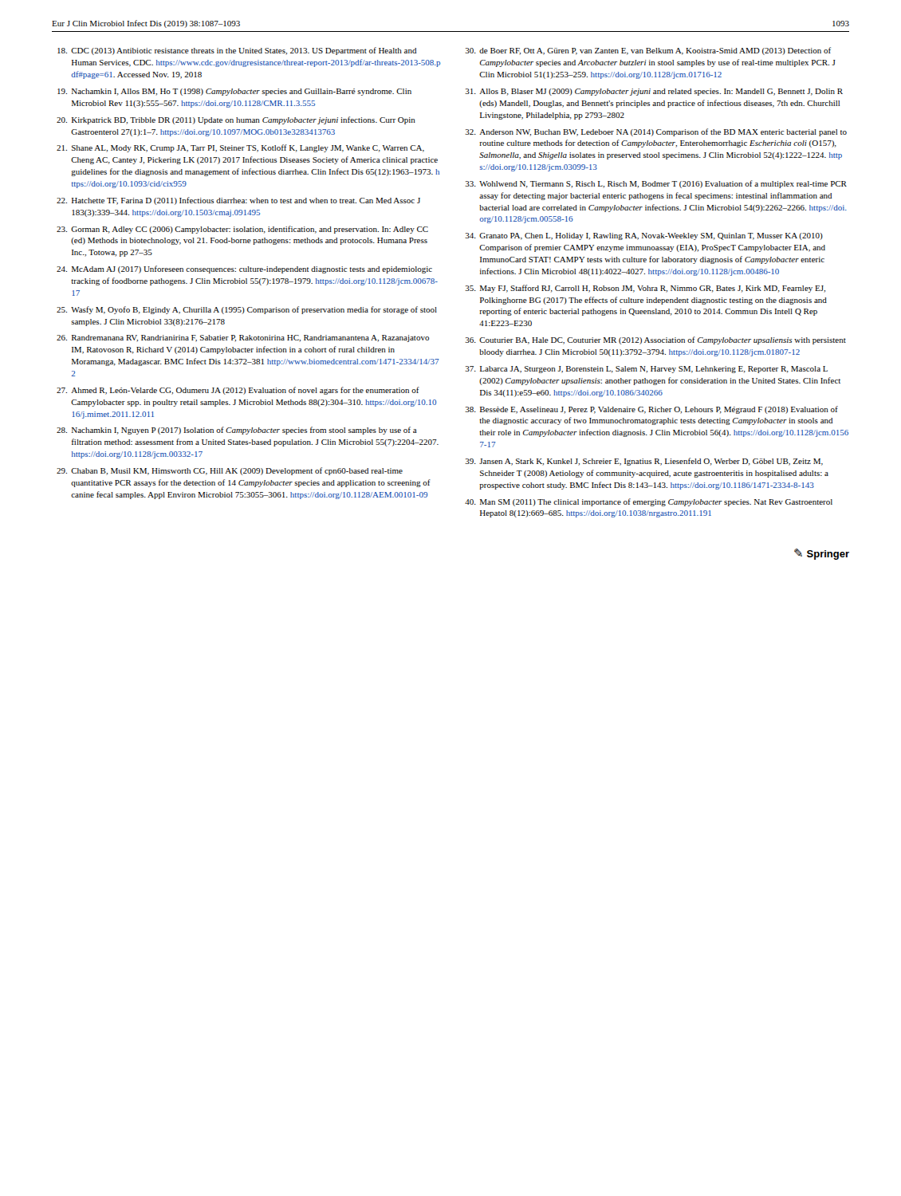Eur J Clin Microbiol Infect Dis (2019) 38:1087–1093 1093
CDC (2013) Antibiotic resistance threats in the United States, 2013. US Department of Health and Human Services, CDC. https://www.cdc.gov/drugresistance/threat-report-2013/pdf/ar-threats-2013-508.pdf#page=61. Accessed Nov. 19, 2018
Nachamkin I, Allos BM, Ho T (1998) Campylobacter species and Guillain-Barré syndrome. Clin Microbiol Rev 11(3):555–567. https://doi.org/10.1128/CMR.11.3.555
Kirkpatrick BD, Tribble DR (2011) Update on human Campylobacter jejuni infections. Curr Opin Gastroenterol 27(1):1–7. https://doi.org/10.1097/MOG.0b013e3283413763
Shane AL, Mody RK, Crump JA, Tarr PI, Steiner TS, Kotloff K, Langley JM, Wanke C, Warren CA, Cheng AC, Cantey J, Pickering LK (2017) 2017 Infectious Diseases Society of America clinical practice guidelines for the diagnosis and management of infectious diarrhea. Clin Infect Dis 65(12):1963–1973. https://doi.org/10.1093/cid/cix959
Hatchette TF, Farina D (2011) Infectious diarrhea: when to test and when to treat. Can Med Assoc J 183(3):339–344. https://doi.org/10.1503/cmaj.091495
Gorman R, Adley CC (2006) Campylobacter: isolation, identification, and preservation. In: Adley CC (ed) Methods in biotechnology, vol 21. Food-borne pathogens: methods and protocols. Humana Press Inc., Totowa, pp 27–35
McAdam AJ (2017) Unforeseen consequences: culture-independent diagnostic tests and epidemiologic tracking of foodborne pathogens. J Clin Microbiol 55(7):1978–1979. https://doi.org/10.1128/jcm.00678-17
Wasfy M, Oyofo B, Elgindy A, Churilla A (1995) Comparison of preservation media for storage of stool samples. J Clin Microbiol 33(8):2176–2178
Randremanana RV, Randrianirina F, Sabatier P, Rakotonirina HC, Randriamanantena A, Razanajatovo IM, Ratovoson R, Richard V (2014) Campylobacter infection in a cohort of rural children in Moramanga, Madagascar. BMC Infect Dis 14:372–381 http://www.biomedcentral.com/1471-2334/14/372
Ahmed R, León-Velarde CG, Odumeru JA (2012) Evaluation of novel agars for the enumeration of Campylobacter spp. in poultry retail samples. J Microbiol Methods 88(2):304–310. https://doi.org/10.1016/j.mimet.2011.12.011
Nachamkin I, Nguyen P (2017) Isolation of Campylobacter species from stool samples by use of a filtration method: assessment from a United States-based population. J Clin Microbiol 55(7):2204–2207. https://doi.org/10.1128/jcm.00332-17
Chaban B, Musil KM, Himsworth CG, Hill AK (2009) Development of cpn60-based real-time quantitative PCR assays for the detection of 14 Campylobacter species and application to screening of canine fecal samples. Appl Environ Microbiol 75:3055–3061. https://doi.org/10.1128/AEM.00101-09
de Boer RF, Ott A, Güren P, van Zanten E, van Belkum A, Kooistra-Smid AMD (2013) Detection of Campylobacter species and Arcobacter butzleri in stool samples by use of real-time multiplex PCR. J Clin Microbiol 51(1):253–259. https://doi.org/10.1128/jcm.01716-12
Allos B, Blaser MJ (2009) Campylobacter jejuni and related species. In: Mandell G, Bennett J, Dolin R (eds) Mandell, Douglas, and Bennett's principles and practice of infectious diseases, 7th edn. Churchill Livingstone, Philadelphia, pp 2793–2802
Anderson NW, Buchan BW, Ledeboer NA (2014) Comparison of the BD MAX enteric bacterial panel to routine culture methods for detection of Campylobacter, Enterohemorrhagic Escherichia coli (O157), Salmonella, and Shigella isolates in preserved stool specimens. J Clin Microbiol 52(4):1222–1224. https://doi.org/10.1128/jcm.03099-13
Wohlwend N, Tiermann S, Risch L, Risch M, Bodmer T (2016) Evaluation of a multiplex real-time PCR assay for detecting major bacterial enteric pathogens in fecal specimens: intestinal inflammation and bacterial load are correlated in Campylobacter infections. J Clin Microbiol 54(9):2262–2266. https://doi.org/10.1128/jcm.00558-16
Granato PA, Chen L, Holiday I, Rawling RA, Novak-Weekley SM, Quinlan T, Musser KA (2010) Comparison of premier CAMPY enzyme immunoassay (EIA), ProSpecT Campylobacter EIA, and ImmunoCard STAT! CAMPY tests with culture for laboratory diagnosis of Campylobacter enteric infections. J Clin Microbiol 48(11):4022–4027. https://doi.org/10.1128/jcm.00486-10
May FJ, Stafford RJ, Carroll H, Robson JM, Vohra R, Nimmo GR, Bates J, Kirk MD, Fearnley EJ, Polkinghorne BG (2017) The effects of culture independent diagnostic testing on the diagnosis and reporting of enteric bacterial pathogens in Queensland, 2010 to 2014. Commun Dis Intell Q Rep 41:E223–E230
Couturier BA, Hale DC, Couturier MR (2012) Association of Campylobacter upsaliensis with persistent bloody diarrhea. J Clin Microbiol 50(11):3792–3794. https://doi.org/10.1128/jcm.01807-12
Labarca JA, Sturgeon J, Borenstein L, Salem N, Harvey SM, Lehnkering E, Reporter R, Mascola L (2002) Campylobacter upsaliensis: another pathogen for consideration in the United States. Clin Infect Dis 34(11):e59–e60. https://doi.org/10.1086/340266
Bessède E, Asselineau J, Perez P, Valdenaire G, Richer O, Lehours P, Mégraud F (2018) Evaluation of the diagnostic accuracy of two Immunochromatographic tests detecting Campylobacter in stools and their role in Campylobacter infection diagnosis. J Clin Microbiol 56(4). https://doi.org/10.1128/jcm.01567-17
Jansen A, Stark K, Kunkel J, Schreier E, Ignatius R, Liesenfeld O, Werber D, Göbel UB, Zeitz M, Schneider T (2008) Aetiology of community-acquired, acute gastroenteritis in hospitalised adults: a prospective cohort study. BMC Infect Dis 8:143–143. https://doi.org/10.1186/1471-2334-8-143
Man SM (2011) The clinical importance of emerging Campylobacter species. Nat Rev Gastroenterol Hepatol 8(12):669–685. https://doi.org/10.1038/nrgastro.2011.191
✎Springer